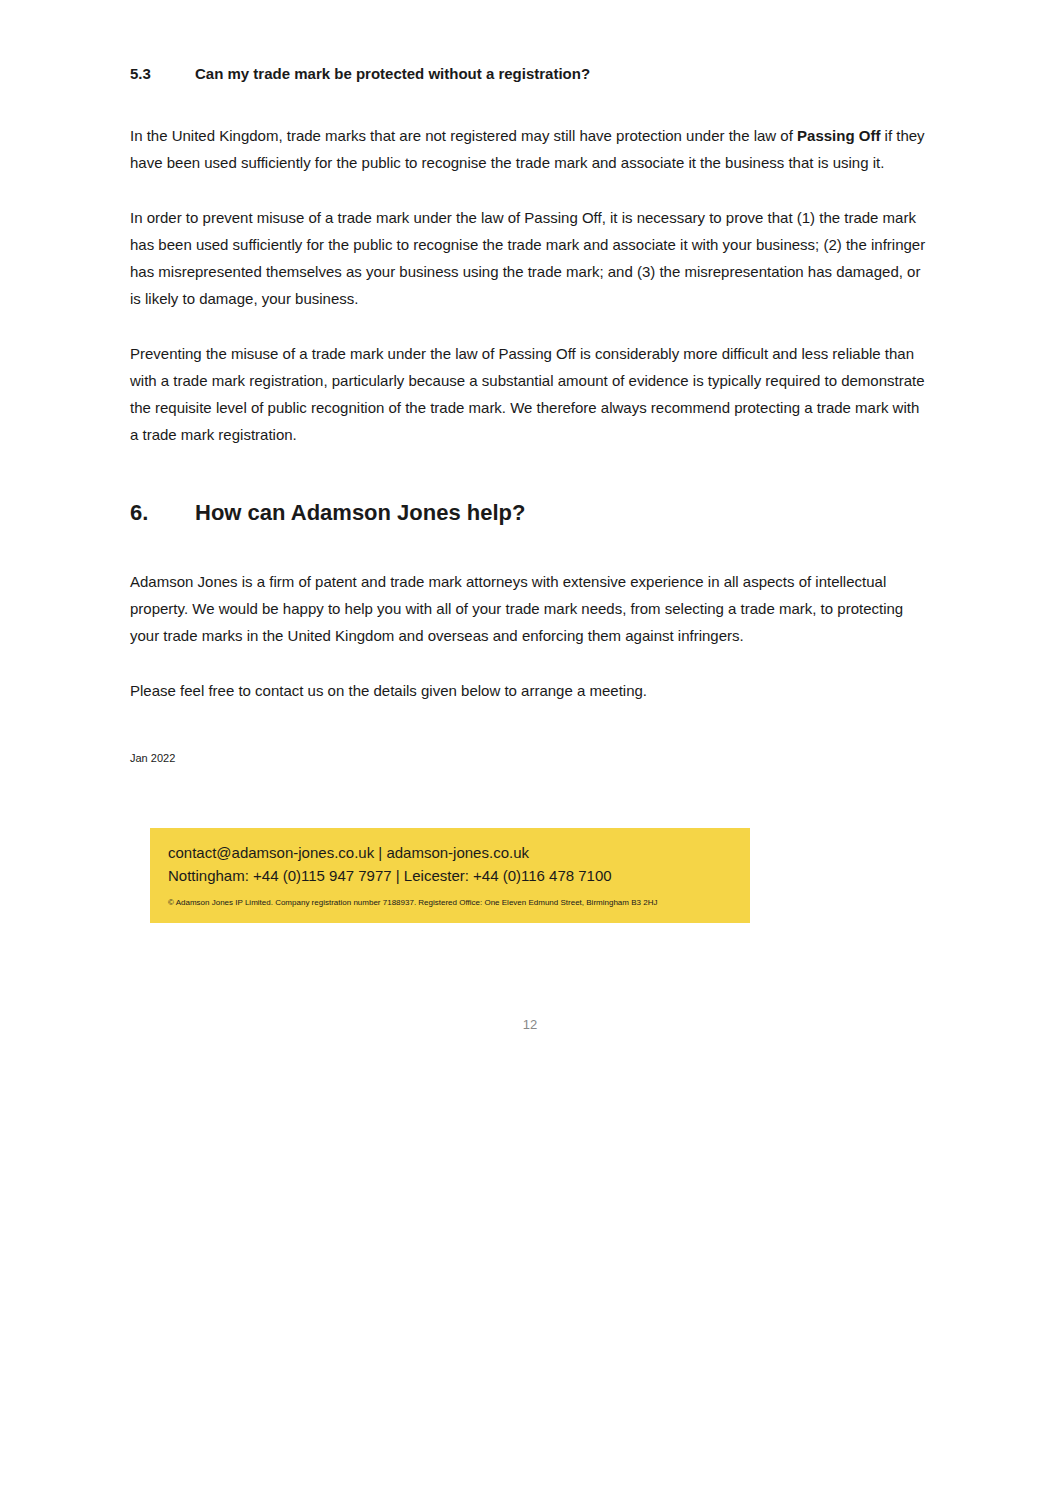5.3 Can my trade mark be protected without a registration?
In the United Kingdom, trade marks that are not registered may still have protection under the law of Passing Off if they have been used sufficiently for the public to recognise the trade mark and associate it the business that is using it.
In order to prevent misuse of a trade mark under the law of Passing Off, it is necessary to prove that (1) the trade mark has been used sufficiently for the public to recognise the trade mark and associate it with your business; (2) the infringer has misrepresented themselves as your business using the trade mark; and (3) the misrepresentation has damaged, or is likely to damage, your business.
Preventing the misuse of a trade mark under the law of Passing Off is considerably more difficult and less reliable than with a trade mark registration, particularly because a substantial amount of evidence is typically required to demonstrate the requisite level of public recognition of the trade mark. We therefore always recommend protecting a trade mark with a trade mark registration.
6. How can Adamson Jones help?
Adamson Jones is a firm of patent and trade mark attorneys with extensive experience in all aspects of intellectual property. We would be happy to help you with all of your trade mark needs, from selecting a trade mark, to protecting your trade marks in the United Kingdom and overseas and enforcing them against infringers.
Please feel free to contact us on the details given below to arrange a meeting.
Jan 2022
contact@adamson-jones.co.uk | adamson-jones.co.uk
Nottingham: +44 (0)115 947 7977 | Leicester: +44 (0)116 478 7100
© Adamson Jones IP Limited. Company registration number 7188937. Registered Office: One Eleven Edmund Street, Birmingham B3 2HJ
12